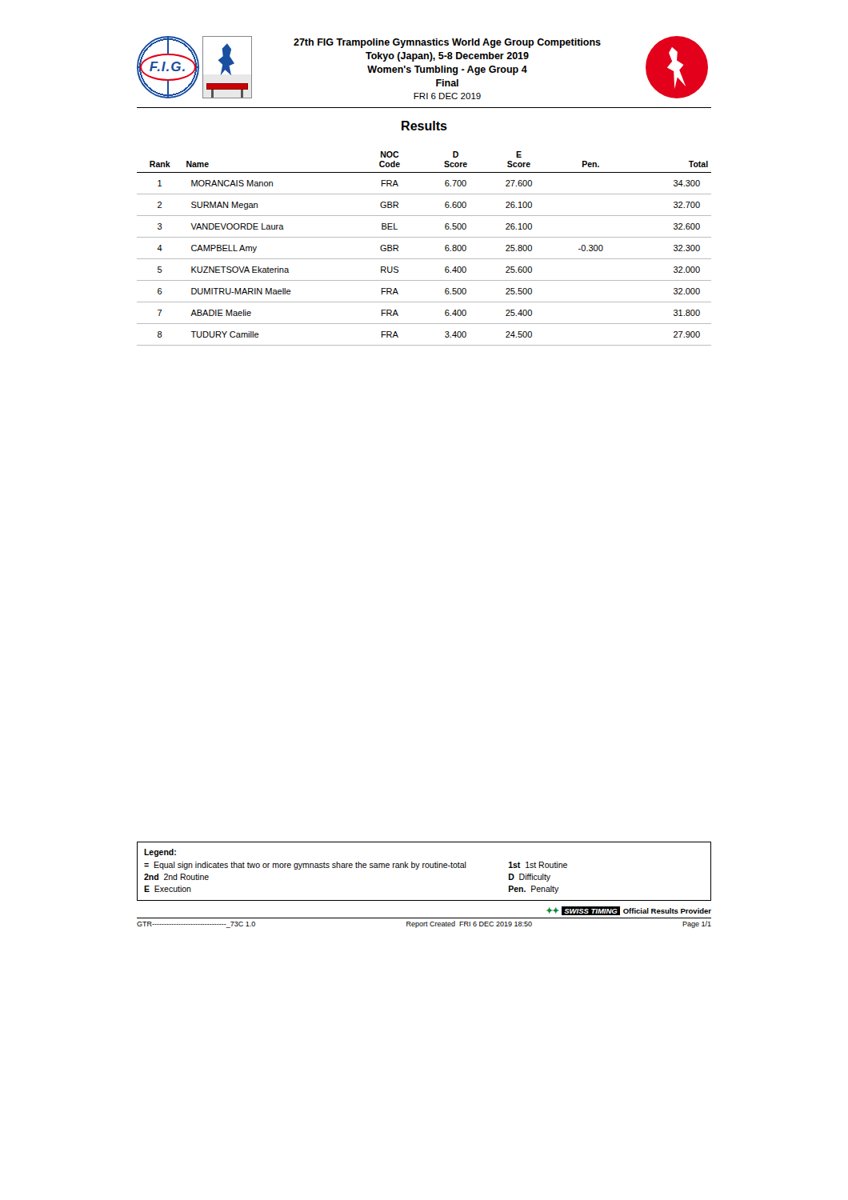F.I.G.
27th FIG Trampoline Gymnastics World Age Group Competitions
Tokyo (Japan), 5-8 December 2019
Women's Tumbling - Age Group 4
Final
FRI 6 DEC 2019
Results
| Rank | Name | NOC Code | D Score | E Score | Pen. | Total |
| --- | --- | --- | --- | --- | --- | --- |
| 1 | MORANCAIS Manon | FRA | 6.700 | 27.600 | | 34.300 |
| 2 | SURMAN Megan | GBR | 6.600 | 26.100 | | 32.700 |
| 3 | VANDEVOORDE Laura | BEL | 6.500 | 26.100 | | 32.600 |
| 4 | CAMPBELL Amy | GBR | 6.800 | 25.800 | -0.300 | 32.300 |
| 5 | KUZNETSOVA Ekaterina | RUS | 6.400 | 25.600 | | 32.000 |
| 6 | DUMITRU-MARIN Maelle | FRA | 6.500 | 25.500 | | 32.000 |
| 7 | ABADIE Maelie | FRA | 6.400 | 25.400 | | 31.800 |
| 8 | TUDURY Camille | FRA | 3.400 | 24.500 | | 27.900 |
Legend:
= Equal sign indicates that two or more gymnasts share the same rank by routine-total
1st 1st Routine
2nd 2nd Routine
D Difficulty
E Execution
Pen. Penalty
✦✦ SWISS TIMING Official Results Provider
GTR-------------------------------_73C 1.0
Report Created FRI 6 DEC 2019 18:50
Page 1/1